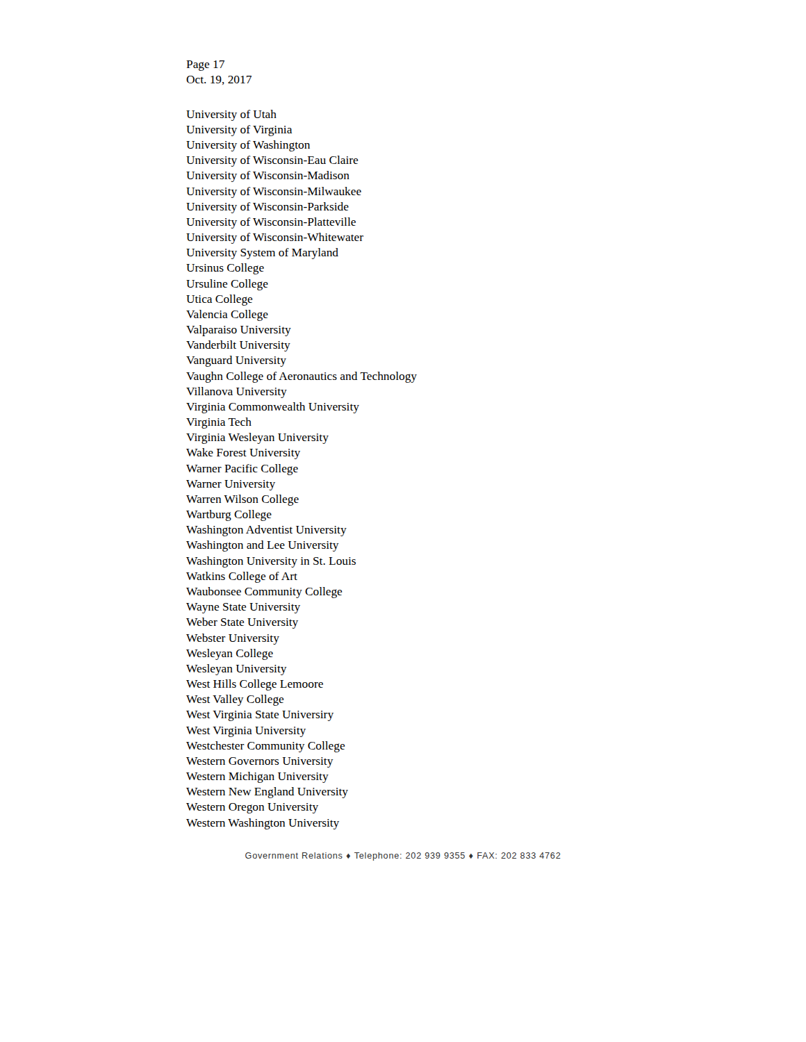Page 17
Oct. 19, 2017
University of Utah
University of Virginia
University of Washington
University of Wisconsin-Eau Claire
University of Wisconsin-Madison
University of Wisconsin-Milwaukee
University of Wisconsin-Parkside
University of Wisconsin-Platteville
University of Wisconsin-Whitewater
University System of Maryland
Ursinus College
Ursuline College
Utica College
Valencia College
Valparaiso University
Vanderbilt University
Vanguard University
Vaughn College of Aeronautics and Technology
Villanova University
Virginia Commonwealth University
Virginia Tech
Virginia Wesleyan University
Wake Forest University
Warner Pacific College
Warner University
Warren Wilson College
Wartburg College
Washington Adventist University
Washington and Lee University
Washington University in St. Louis
Watkins College of Art
Waubonsee Community College
Wayne State University
Weber State University
Webster University
Wesleyan College
Wesleyan University
West Hills College Lemoore
West Valley College
West Virginia State Universiry
West Virginia University
Westchester Community College
Western Governors University
Western Michigan University
Western New England University
Western Oregon University
Western Washington University
Government Relations♦Telephone: 202 939 9355♦FAX: 202 833 4762